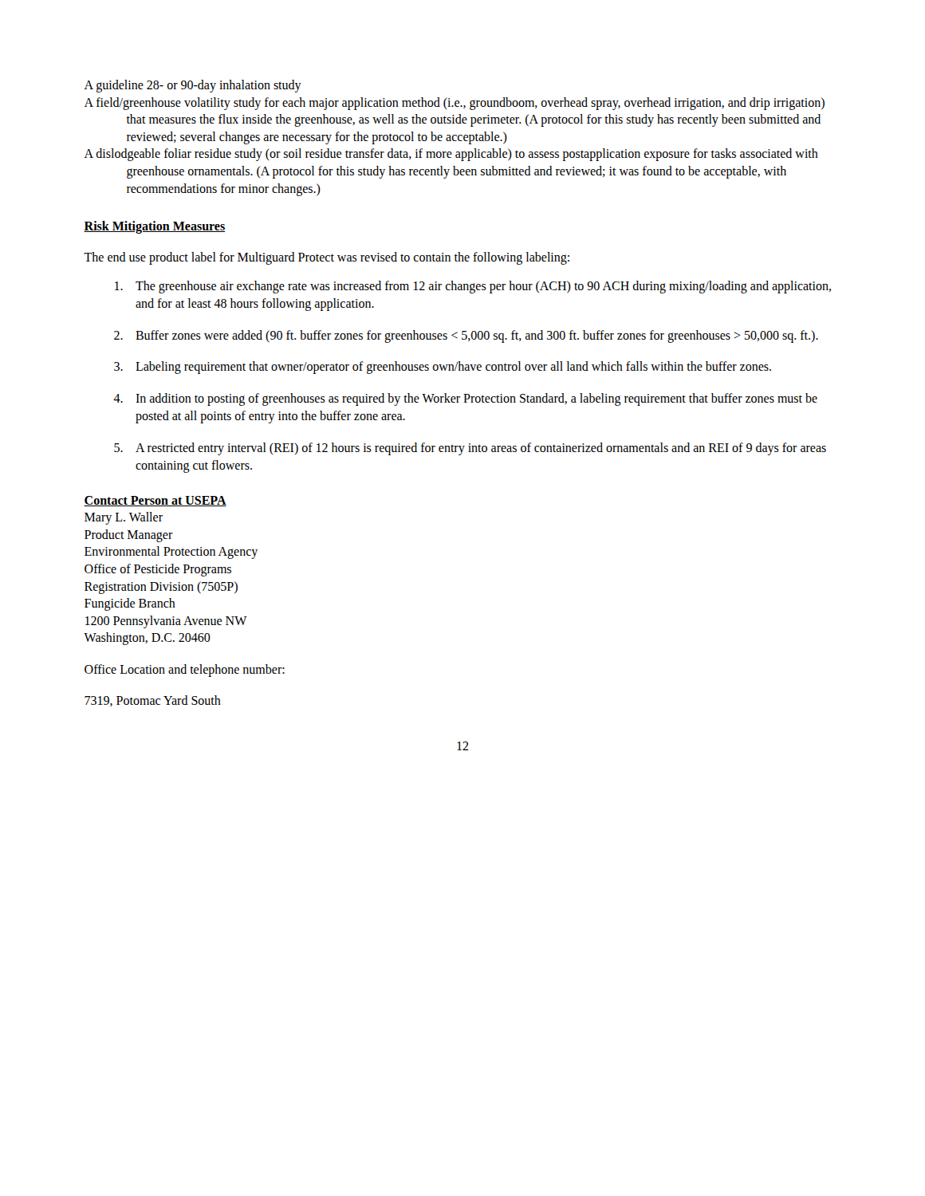A guideline 28- or 90-day inhalation study
A field/greenhouse volatility study for each major application method (i.e., groundboom, overhead spray, overhead irrigation, and drip irrigation) that measures the flux inside the greenhouse, as well as the outside perimeter. (A protocol for this study has recently been submitted and reviewed; several changes are necessary for the protocol to be acceptable.)
A dislodgeable foliar residue study (or soil residue transfer data, if more applicable) to assess postapplication exposure for tasks associated with greenhouse ornamentals. (A protocol for this study has recently been submitted and reviewed; it was found to be acceptable, with recommendations for minor changes.)
Risk Mitigation Measures
The end use product label for Multiguard Protect was revised to contain the following labeling:
The greenhouse air exchange rate was increased from 12 air changes per hour (ACH) to 90 ACH during mixing/loading and application, and for at least 48 hours following application.
Buffer zones were added (90 ft. buffer zones for greenhouses < 5,000 sq. ft, and 300 ft. buffer zones for greenhouses > 50,000 sq. ft.).
Labeling requirement that owner/operator of greenhouses own/have control over all land which falls within the buffer zones.
In addition to posting of greenhouses as required by the Worker Protection Standard, a labeling requirement that buffer zones must be posted at all points of entry into the buffer zone area.
A restricted entry interval (REI) of 12 hours is required for entry into areas of containerized ornamentals and an REI of 9 days for areas containing cut flowers.
Contact Person at USEPA
Mary L. Waller
Product Manager
Environmental Protection Agency
Office of Pesticide Programs
Registration Division (7505P)
Fungicide Branch
1200 Pennsylvania Avenue NW
Washington, D.C. 20460
Office Location and telephone number:
7319, Potomac Yard South
12